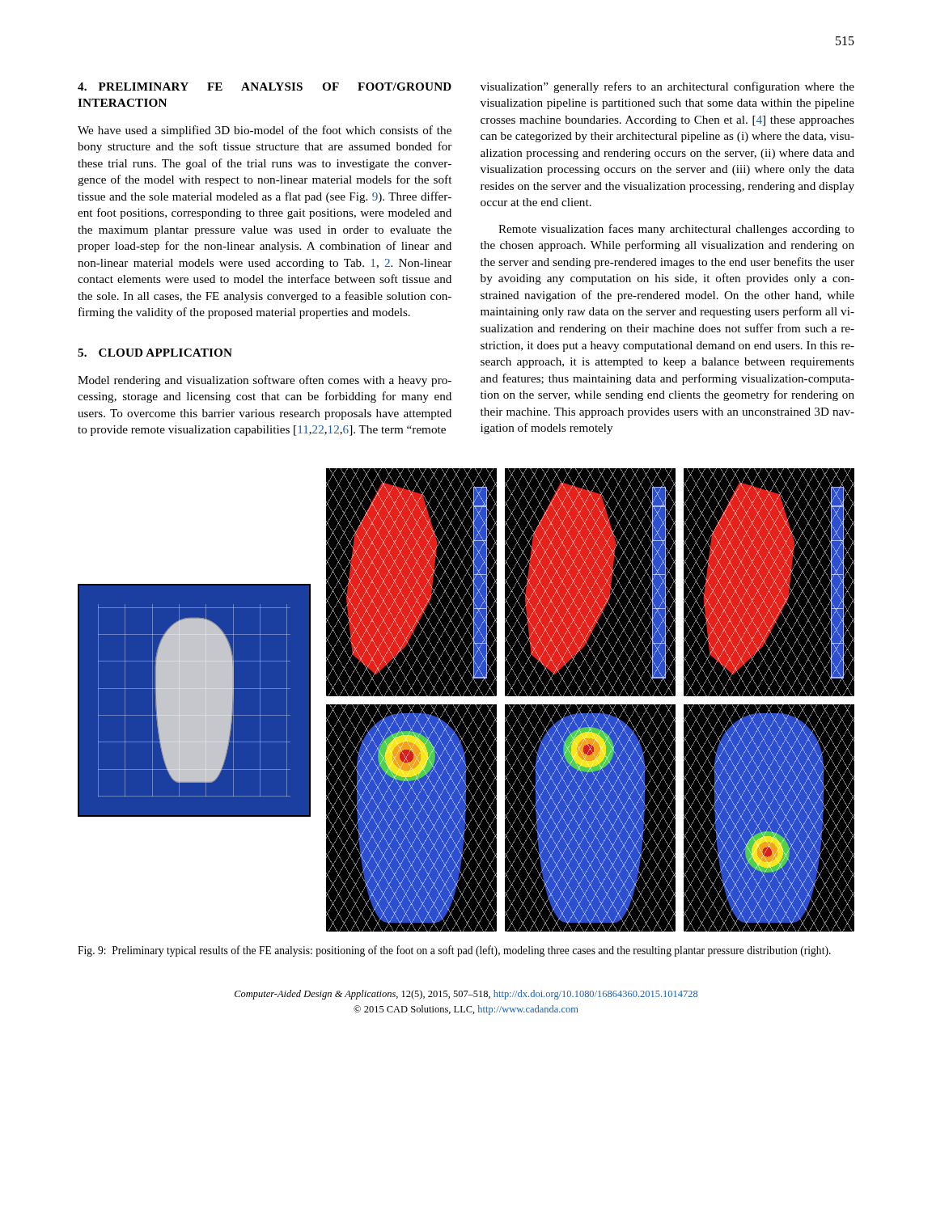515
4. PRELIMINARY FE ANALYSIS OF FOOT/GROUND INTERACTION
We have used a simplified 3D bio-model of the foot which consists of the bony structure and the soft tissue structure that are assumed bonded for these trial runs. The goal of the trial runs was to investigate the convergence of the model with respect to non-linear material models for the soft tissue and the sole material modeled as a flat pad (see Fig. 9). Three different foot positions, corresponding to three gait positions, were modeled and the maximum plantar pressure value was used in order to evaluate the proper load-step for the non-linear analysis. A combination of linear and non-linear material models were used according to Tab. 1, 2. Non-linear contact elements were used to model the interface between soft tissue and the sole. In all cases, the FE analysis converged to a feasible solution confirming the validity of the proposed material properties and models.
5. CLOUD APPLICATION
Model rendering and visualization software often comes with a heavy processing, storage and licensing cost that can be forbidding for many end users. To overcome this barrier various research proposals have attempted to provide remote visualization capabilities [11,22,12,6]. The term “remote
visualization” generally refers to an architectural configuration where the visualization pipeline is partitioned such that some data within the pipeline crosses machine boundaries. According to Chen et al. [4] these approaches can be categorized by their architectural pipeline as (i) where the data, visualization processing and rendering occurs on the server, (ii) where data and visualization processing occurs on the server and (iii) where only the data resides on the server and the visualization processing, rendering and display occur at the end client.
Remote visualization faces many architectural challenges according to the chosen approach. While performing all visualization and rendering on the server and sending pre-rendered images to the end user benefits the user by avoiding any computation on his side, it often provides only a constrained navigation of the pre-rendered model. On the other hand, while maintaining only raw data on the server and requesting users perform all visualization and rendering on their machine does not suffer from such a restriction, it does put a heavy computational demand on end users. In this research approach, it is attempted to keep a balance between requirements and features; thus maintaining data and performing visualization-computation on the server, while sending end clients the geometry for rendering on their machine. This approach provides users with an unconstrained 3D navigation of models remotely
Fig. 9: Preliminary typical results of the FE analysis: positioning of the foot on a soft pad (left), modeling three cases and the resulting plantar pressure distribution (right).
Computer-Aided Design & Applications, 12(5), 2015, 507–518, http://dx.doi.org/10.1080/16864360.2015.1014728
© 2015 CAD Solutions, LLC, http://www.cadanda.com